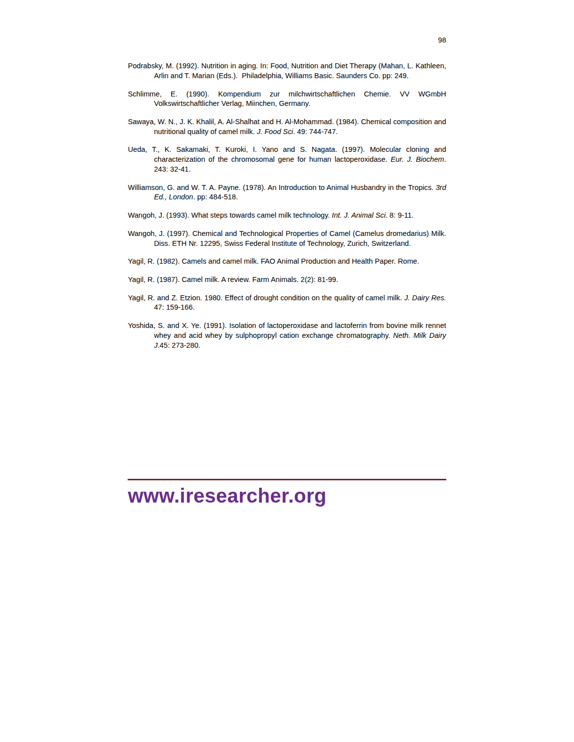98
Podrabsky, M. (1992). Nutrition in aging. In: Food, Nutrition and Diet Therapy (Mahan, L. Kathleen, Arlin and T. Marian (Eds.). Philadelphia, Williams Basic. Saunders Co. pp: 249.
Schlimme, E. (1990). Kompendium zur milchwirtschaftlichen Chemie. VV WGmbH Volkswirtschaftlicher Verlag, Miinchen, Germany.
Sawaya, W. N., J. K. Khalil, A. Al-Shalhat and H. Al-Mohammad. (1984). Chemical composition and nutritional quality of camel milk. J. Food Sci. 49: 744-747.
Ueda, T., K. Sakamaki, T. Kuroki, I. Yano and S. Nagata. (1997). Molecular cloning and characterization of the chromosomal gene for human lactoperoxidase. Eur. J. Biochem. 243: 32-41.
Williamson, G. and W. T. A. Payne. (1978). An Introduction to Animal Husbandry in the Tropics. 3rd Ed., London. pp: 484-518.
Wangoh, J. (1993). What steps towards camel milk technology. Int. J. Animal Sci. 8: 9-11.
Wangoh, J. (1997). Chemical and Technological Properties of Camel (Camelus dromedarius) Milk. Diss. ETH Nr. 12295, Swiss Federal Institute of Technology, Zurich, Switzerland.
Yagil, R. (1982). Camels and camel milk. FAO Animal Production and Health Paper. Rome.
Yagil, R. (1987). Camel milk. A review. Farm Animals. 2(2): 81-99.
Yagil, R. and Z. Etzion. 1980. Effect of drought condition on the quality of camel milk. J. Dairy Res. 47: 159-166.
Yoshida, S. and X. Ye. (1991). Isolation of lactoperoxidase and lactoferrin from bovine milk rennet whey and acid whey by sulphopropyl cation exchange chromatography. Neth. Milk Dairy J.45: 273-280.
www.iresearcher.org